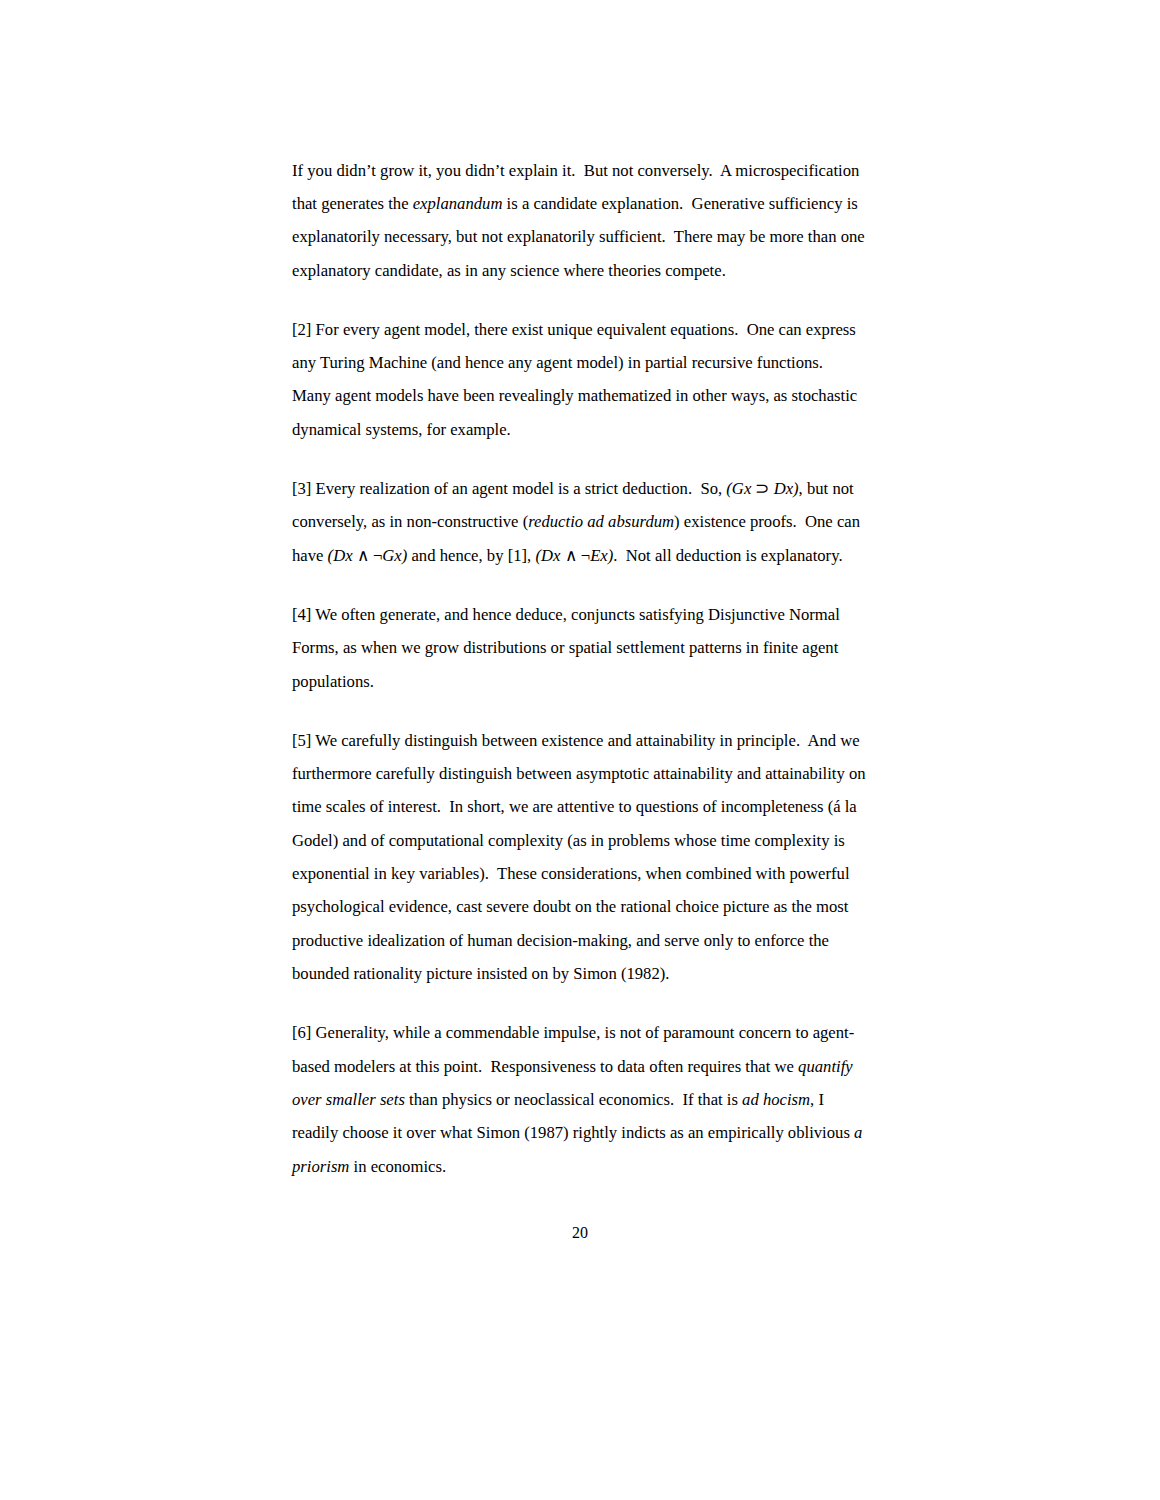If you didn’t grow it, you didn’t explain it. But not conversely. A microspecification that generates the explanandum is a candidate explanation. Generative sufficiency is explanatorily necessary, but not explanatorily sufficient. There may be more than one explanatory candidate, as in any science where theories compete.
[2] For every agent model, there exist unique equivalent equations. One can express any Turing Machine (and hence any agent model) in partial recursive functions. Many agent models have been revealingly mathematized in other ways, as stochastic dynamical systems, for example.
[3] Every realization of an agent model is a strict deduction. So, (Gx ⊃ Dx), but not conversely, as in non-constructive (reductio ad absurdum) existence proofs. One can have (Dx ∧ ¬Gx) and hence, by [1], (Dx ∧ ¬Ex). Not all deduction is explanatory.
[4] We often generate, and hence deduce, conjuncts satisfying Disjunctive Normal Forms, as when we grow distributions or spatial settlement patterns in finite agent populations.
[5] We carefully distinguish between existence and attainability in principle. And we furthermore carefully distinguish between asymptotic attainability and attainability on time scales of interest. In short, we are attentive to questions of incompleteness (á la Godel) and of computational complexity (as in problems whose time complexity is exponential in key variables). These considerations, when combined with powerful psychological evidence, cast severe doubt on the rational choice picture as the most productive idealization of human decision-making, and serve only to enforce the bounded rationality picture insisted on by Simon (1982).
[6] Generality, while a commendable impulse, is not of paramount concern to agent-based modelers at this point. Responsiveness to data often requires that we quantify over smaller sets than physics or neoclassical economics. If that is ad hocism, I readily choose it over what Simon (1987) rightly indicts as an empirically oblivious a priorism in economics.
20